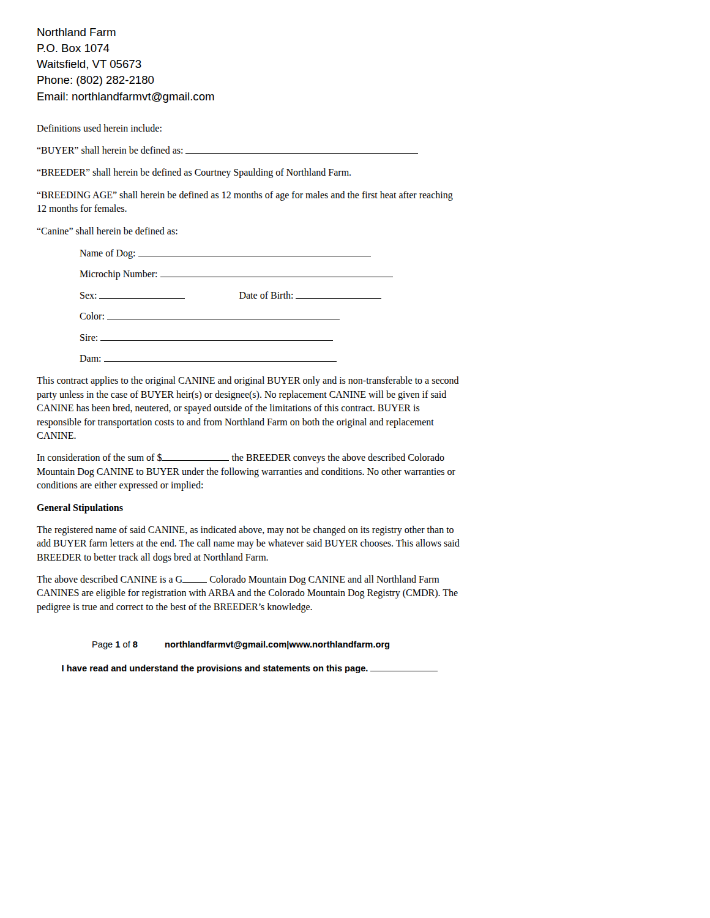Northland Farm
P.O. Box 1074
Waitsfield, VT 05673
Phone: (802) 282-2180
Email: northlandfarmvt@gmail.com
Definitions used herein include:
“BUYER” shall herein be defined as:
“BREEDER” shall herein be defined as Courtney Spaulding of Northland Farm.
“BREEDING AGE” shall herein be defined as 12 months of age for males and the first heat after reaching 12 months for females.
“Canine” shall herein be defined as:
Name of Dog:
Microchip Number:
Sex: Date of Birth:
Color:
Sire:
Dam:
This contract applies to the original CANINE and original BUYER only and is non-transferable to a second party unless in the case of BUYER heir(s) or designee(s). No replacement CANINE will be given if said CANINE has been bred, neutered, or spayed outside of the limitations of this contract. BUYER is responsible for transportation costs to and from Northland Farm on both the original and replacement CANINE.
In consideration of the sum of $ the BREEDER conveys the above described Colorado Mountain Dog CANINE to BUYER under the following warranties and conditions. No other warranties or conditions are either expressed or implied:
General Stipulations
The registered name of said CANINE, as indicated above, may not be changed on its registry other than to add BUYER farm letters at the end. The call name may be whatever said BUYER chooses. This allows said BREEDER to better track all dogs bred at Northland Farm.
The above described CANINE is a G Colorado Mountain Dog CANINE and all Northland Farm CANINES are eligible for registration with ARBA and the Colorado Mountain Dog Registry (CMDR). The pedigree is true and correct to the best of the BREEDER’s knowledge.
Page 1 of 8 northlandfarmvt@gmail.com|www.northlandfarm.org
I have read and understand the provisions and statements on this page.